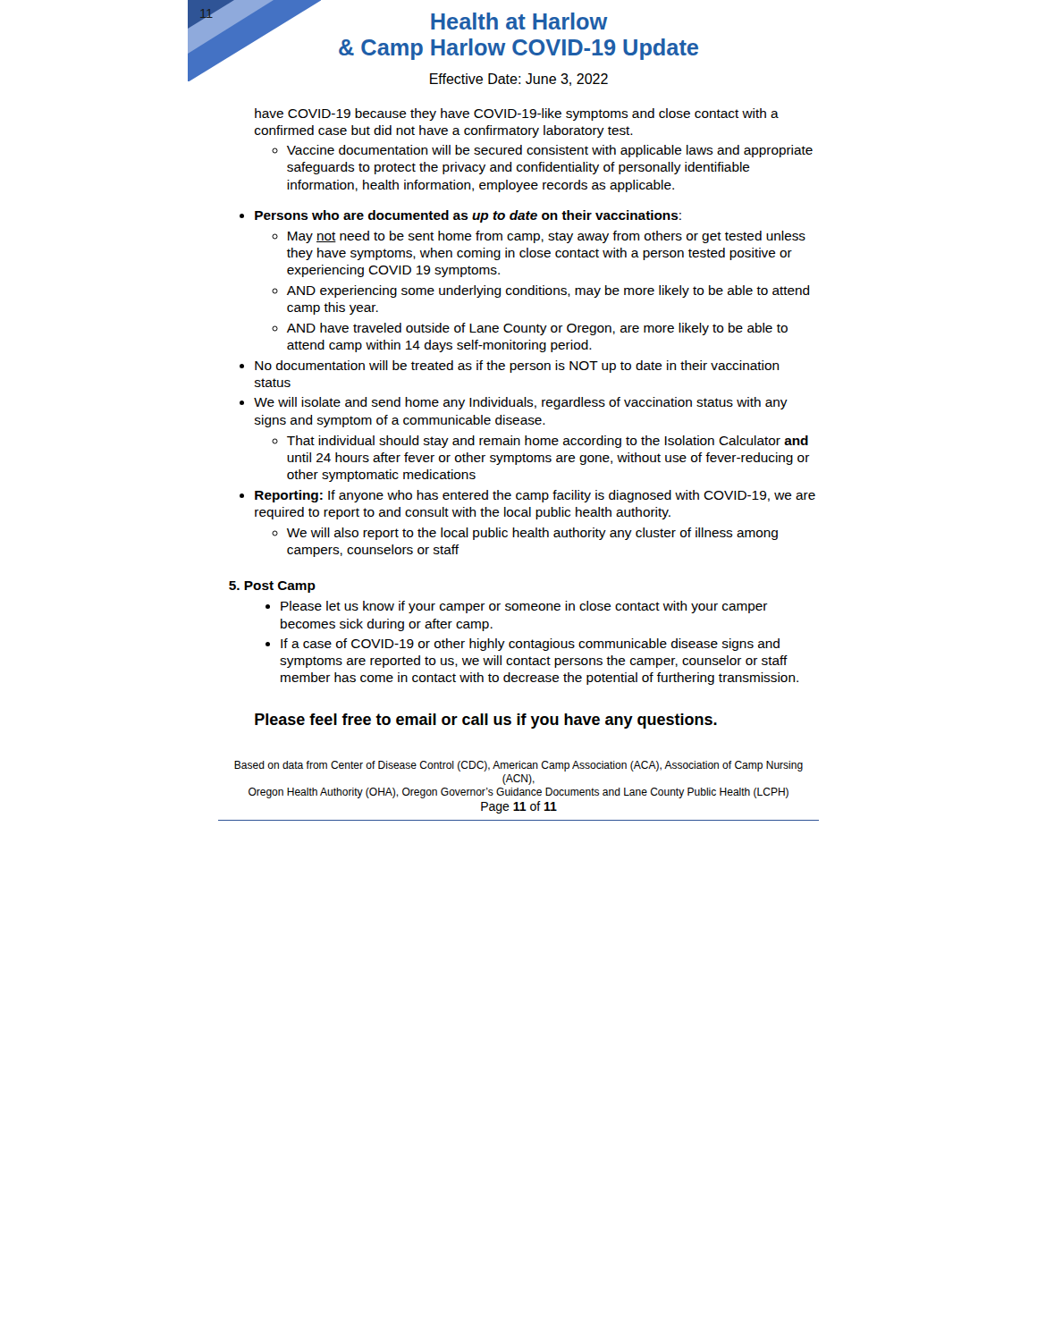11
Health at Harlow
& Camp Harlow COVID-19 Update
Effective Date: June 3, 2022
have COVID-19 because they have COVID-19-like symptoms and close contact with a confirmed case but did not have a confirmatory laboratory test.
Vaccine documentation will be secured consistent with applicable laws and appropriate safeguards to protect the privacy and confidentiality of personally identifiable information, health information, employee records as applicable.
Persons who are documented as up to date on their vaccinations:
May not need to be sent home from camp, stay away from others or get tested unless they have symptoms, when coming in close contact with a person tested positive or experiencing COVID 19 symptoms.
AND experiencing some underlying conditions, may be more likely to be able to attend camp this year.
AND have traveled outside of Lane County or Oregon, are more likely to be able to attend camp within 14 days self-monitoring period.
No documentation will be treated as if the person is NOT up to date in their vaccination status
We will isolate and send home any Individuals, regardless of vaccination status with any signs and symptom of a communicable disease.
That individual should stay and remain home according to the Isolation Calculator and until 24 hours after fever or other symptoms are gone, without use of fever-reducing or other symptomatic medications
Reporting: If anyone who has entered the camp facility is diagnosed with COVID-19, we are required to report to and consult with the local public health authority.
We will also report to the local public health authority any cluster of illness among campers, counselors or staff
Post Camp
Please let us know if your camper or someone in close contact with your camper becomes sick during or after camp.
If a case of COVID-19 or other highly contagious communicable disease signs and symptoms are reported to us, we will contact persons the camper, counselor or staff member has come in contact with to decrease the potential of furthering transmission.
Please feel free to email or call us if you have any questions.
Based on data from Center of Disease Control (CDC), American Camp Association (ACA), Association of Camp Nursing (ACN),
Oregon Health Authority (OHA), Oregon Governor’s Guidance Documents and Lane County Public Health (LCPH)
Page 11 of 11